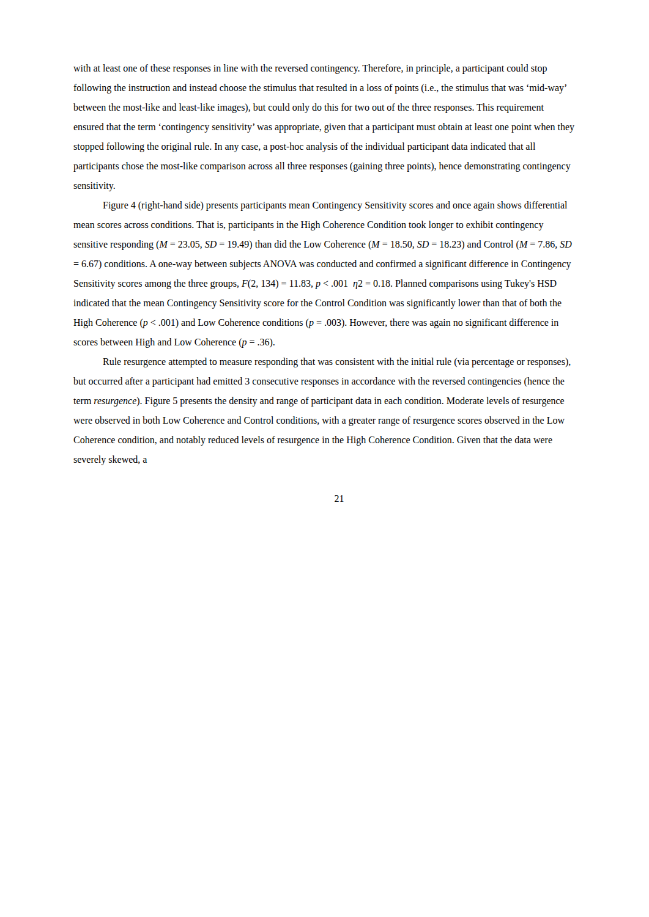with at least one of these responses in line with the reversed contingency. Therefore, in principle, a participant could stop following the instruction and instead choose the stimulus that resulted in a loss of points (i.e., the stimulus that was ‘mid-way’ between the most-like and least-like images), but could only do this for two out of the three responses. This requirement ensured that the term ‘contingency sensitivity’ was appropriate, given that a participant must obtain at least one point when they stopped following the original rule. In any case, a post-hoc analysis of the individual participant data indicated that all participants chose the most-like comparison across all three responses (gaining three points), hence demonstrating contingency sensitivity.
Figure 4 (right-hand side) presents participants mean Contingency Sensitivity scores and once again shows differential mean scores across conditions. That is, participants in the High Coherence Condition took longer to exhibit contingency sensitive responding (M = 23.05, SD = 19.49) than did the Low Coherence (M = 18.50, SD = 18.23) and Control (M = 7.86, SD = 6.67) conditions. A one-way between subjects ANOVA was conducted and confirmed a significant difference in Contingency Sensitivity scores among the three groups, F(2, 134) = 11.83, p < .001 η2 = 0.18. Planned comparisons using Tukey's HSD indicated that the mean Contingency Sensitivity score for the Control Condition was significantly lower than that of both the High Coherence (p < .001) and Low Coherence conditions (p = .003). However, there was again no significant difference in scores between High and Low Coherence (p = .36).
Rule resurgence attempted to measure responding that was consistent with the initial rule (via percentage or responses), but occurred after a participant had emitted 3 consecutive responses in accordance with the reversed contingencies (hence the term resurgence). Figure 5 presents the density and range of participant data in each condition. Moderate levels of resurgence were observed in both Low Coherence and Control conditions, with a greater range of resurgence scores observed in the Low Coherence condition, and notably reduced levels of resurgence in the High Coherence Condition. Given that the data were severely skewed, a
21